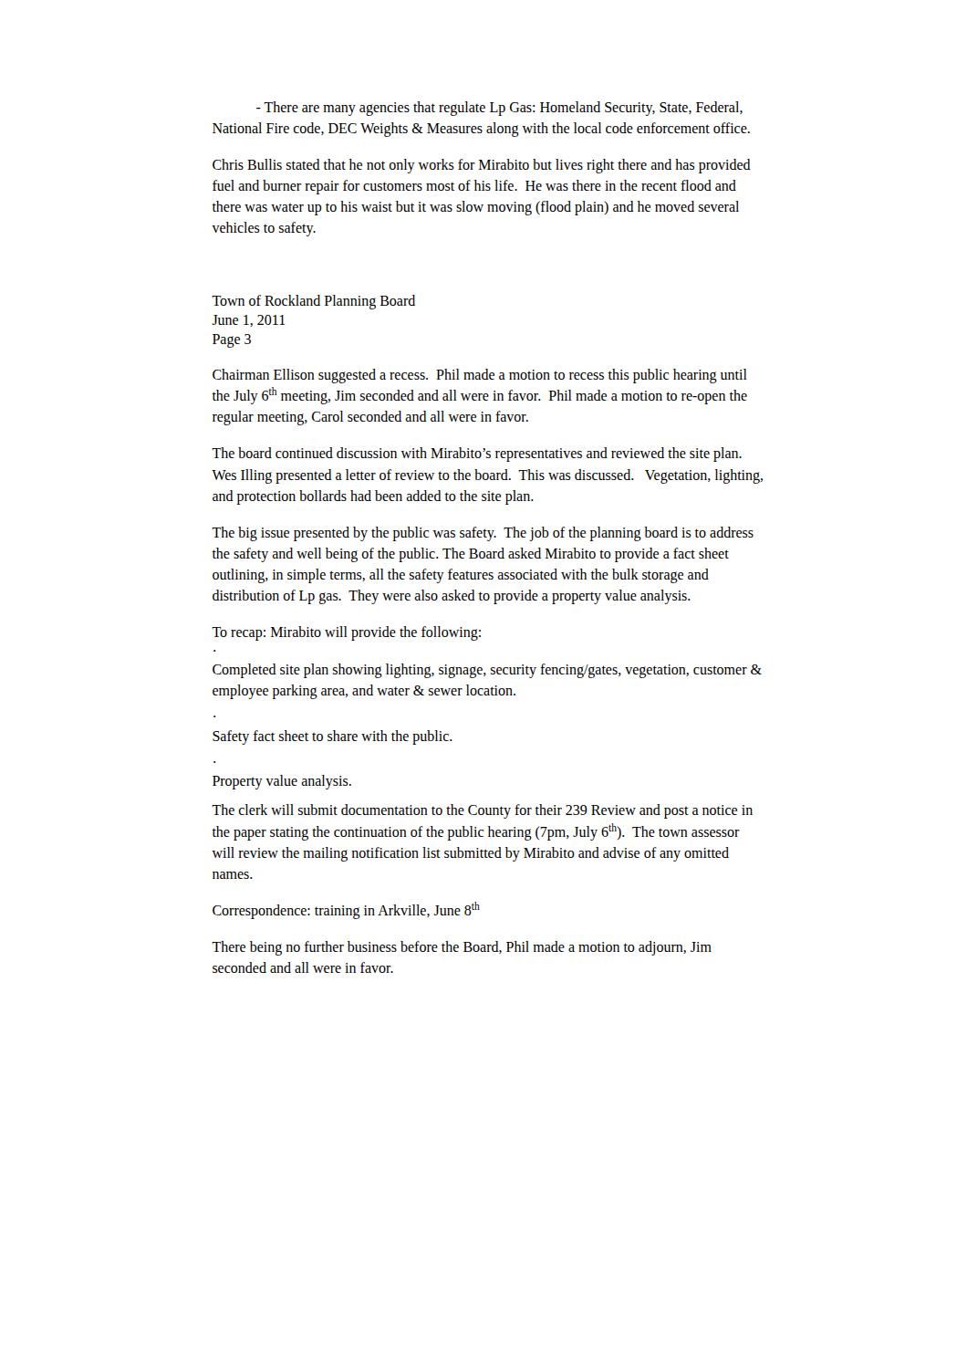- There are many agencies that regulate Lp Gas: Homeland Security, State, Federal, National Fire code, DEC Weights & Measures along with the local code enforcement office.
Chris Bullis stated that he not only works for Mirabito but lives right there and has provided fuel and burner repair for customers most of his life. He was there in the recent flood and there was water up to his waist but it was slow moving (flood plain) and he moved several vehicles to safety.
Town of Rockland Planning Board
June 1, 2011
Page 3
Chairman Ellison suggested a recess. Phil made a motion to recess this public hearing until the July 6th meeting, Jim seconded and all were in favor. Phil made a motion to re-open the regular meeting, Carol seconded and all were in favor.
The board continued discussion with Mirabito’s representatives and reviewed the site plan. Wes Illing presented a letter of review to the board. This was discussed. Vegetation, lighting, and protection bollards had been added to the site plan.
The big issue presented by the public was safety. The job of the planning board is to address the safety and well being of the public. The Board asked Mirabito to provide a fact sheet outlining, in simple terms, all the safety features associated with the bulk storage and distribution of Lp gas. They were also asked to provide a property value analysis.
To recap: Mirabito will provide the following:
·
Completed site plan showing lighting, signage, security fencing/gates, vegetation, customer & employee parking area, and water & sewer location.
·
Safety fact sheet to share with the public.
·
Property value analysis.
The clerk will submit documentation to the County for their 239 Review and post a notice in the paper stating the continuation of the public hearing (7pm, July 6th). The town assessor will review the mailing notification list submitted by Mirabito and advise of any omitted names.
Correspondence: training in Arkville, June 8th
There being no further business before the Board, Phil made a motion to adjourn, Jim seconded and all were in favor.